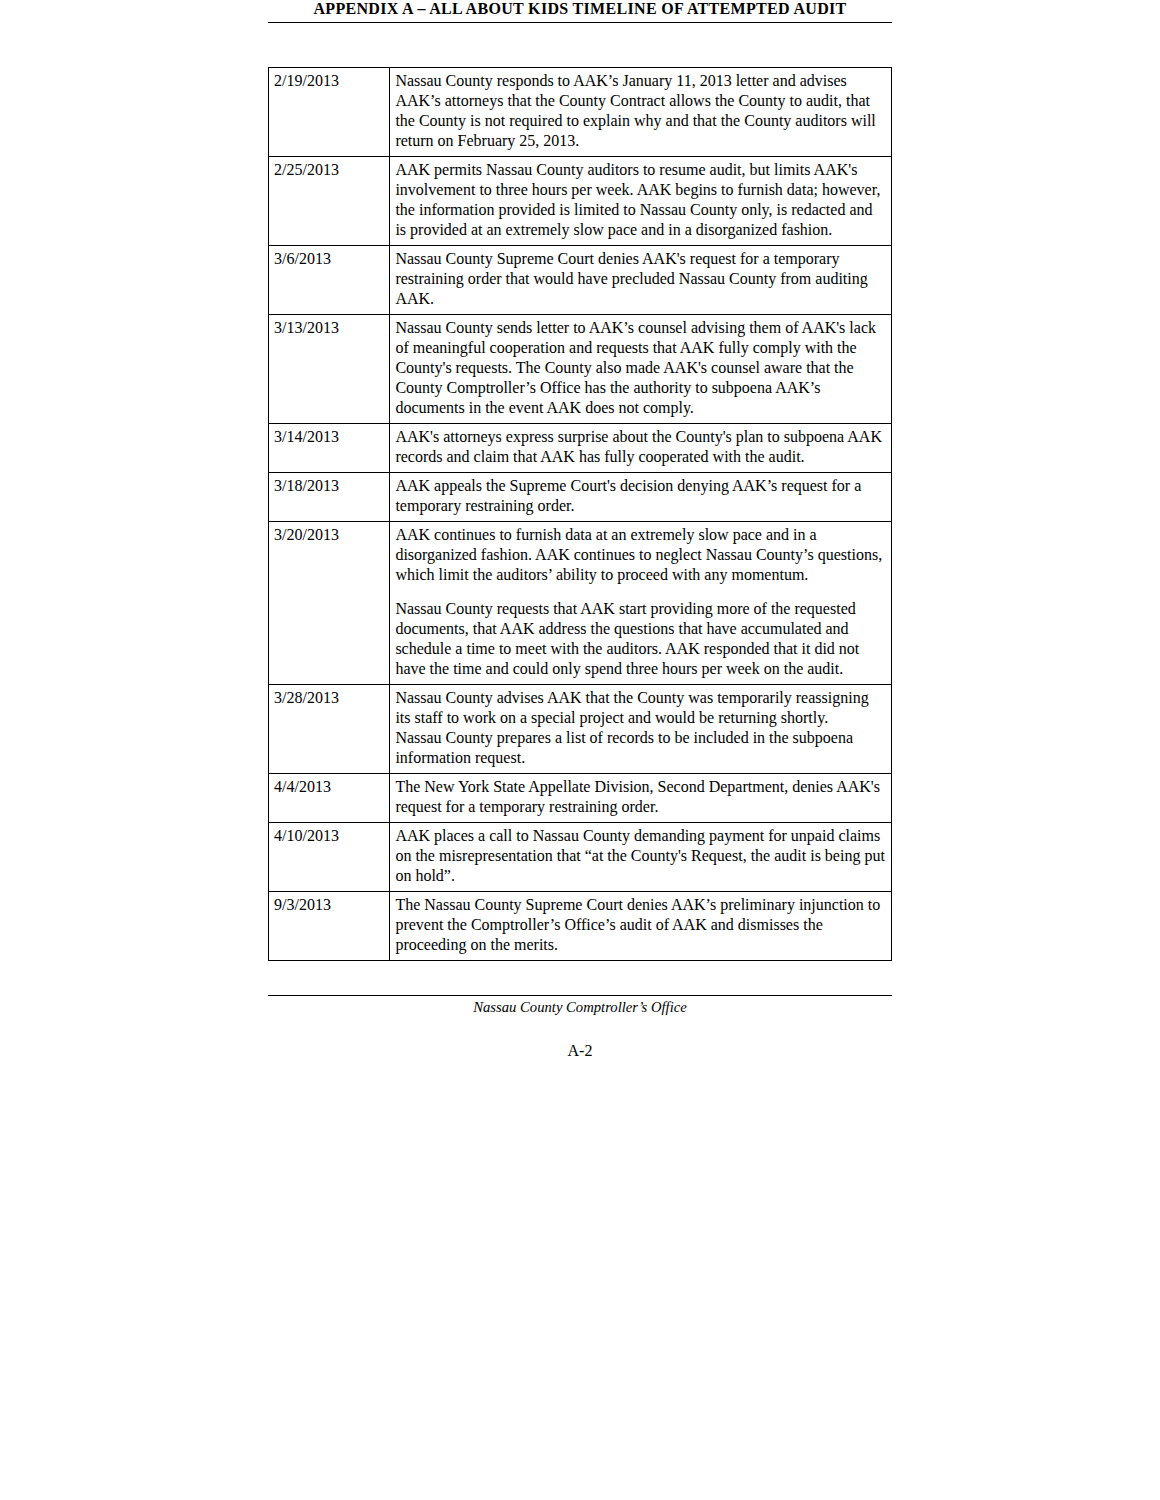APPENDIX A – ALL ABOUT KIDS TIMELINE OF ATTEMPTED AUDIT
| 2/19/2013 | Nassau County responds to AAK’s January 11, 2013 letter and advises AAK’s attorneys that the County Contract allows the County to audit, that the County is not required to explain why and that the County auditors will return on February 25, 2013. |
| 2/25/2013 | AAK permits Nassau County auditors to resume audit, but limits AAK's involvement to three hours per week. AAK begins to furnish data; however, the information provided is limited to Nassau County only, is redacted and is provided at an extremely slow pace and in a disorganized fashion. |
| 3/6/2013 | Nassau County Supreme Court denies AAK's request for a temporary restraining order that would have precluded Nassau County from auditing AAK. |
| 3/13/2013 | Nassau County sends letter to AAK’s counsel advising them of AAK's lack of meaningful cooperation and requests that AAK fully comply with the County's requests. The County also made AAK's counsel aware that the County Comptroller’s Office has the authority to subpoena AAK’s documents in the event AAK does not comply. |
| 3/14/2013 | AAK's attorneys express surprise about the County's plan to subpoena AAK records and claim that AAK has fully cooperated with the audit. |
| 3/18/2013 | AAK appeals the Supreme Court's decision denying AAK’s request for a temporary restraining order. |
| 3/20/2013 | AAK continues to furnish data at an extremely slow pace and in a disorganized fashion. AAK continues to neglect Nassau County’s questions, which limit the auditors’ ability to proceed with any momentum. Nassau County requests that AAK start providing more of the requested documents, that AAK address the questions that have accumulated and schedule a time to meet with the auditors. AAK responded that it did not have the time and could only spend three hours per week on the audit. |
| 3/28/2013 | Nassau County advises AAK that the County was temporarily reassigning its staff to work on a special project and would be returning shortly. Nassau County prepares a list of records to be included in the subpoena information request. |
| 4/4/2013 | The New York State Appellate Division, Second Department, denies AAK's request for a temporary restraining order. |
| 4/10/2013 | AAK places a call to Nassau County demanding payment for unpaid claims on the misrepresentation that “at the County's Request, the audit is being put on hold”. |
| 9/3/2013 | The Nassau County Supreme Court denies AAK’s preliminary injunction to prevent the Comptroller’s Office’s audit of AAK and dismisses the proceeding on the merits. |
Nassau County Comptroller’s Office
A-2